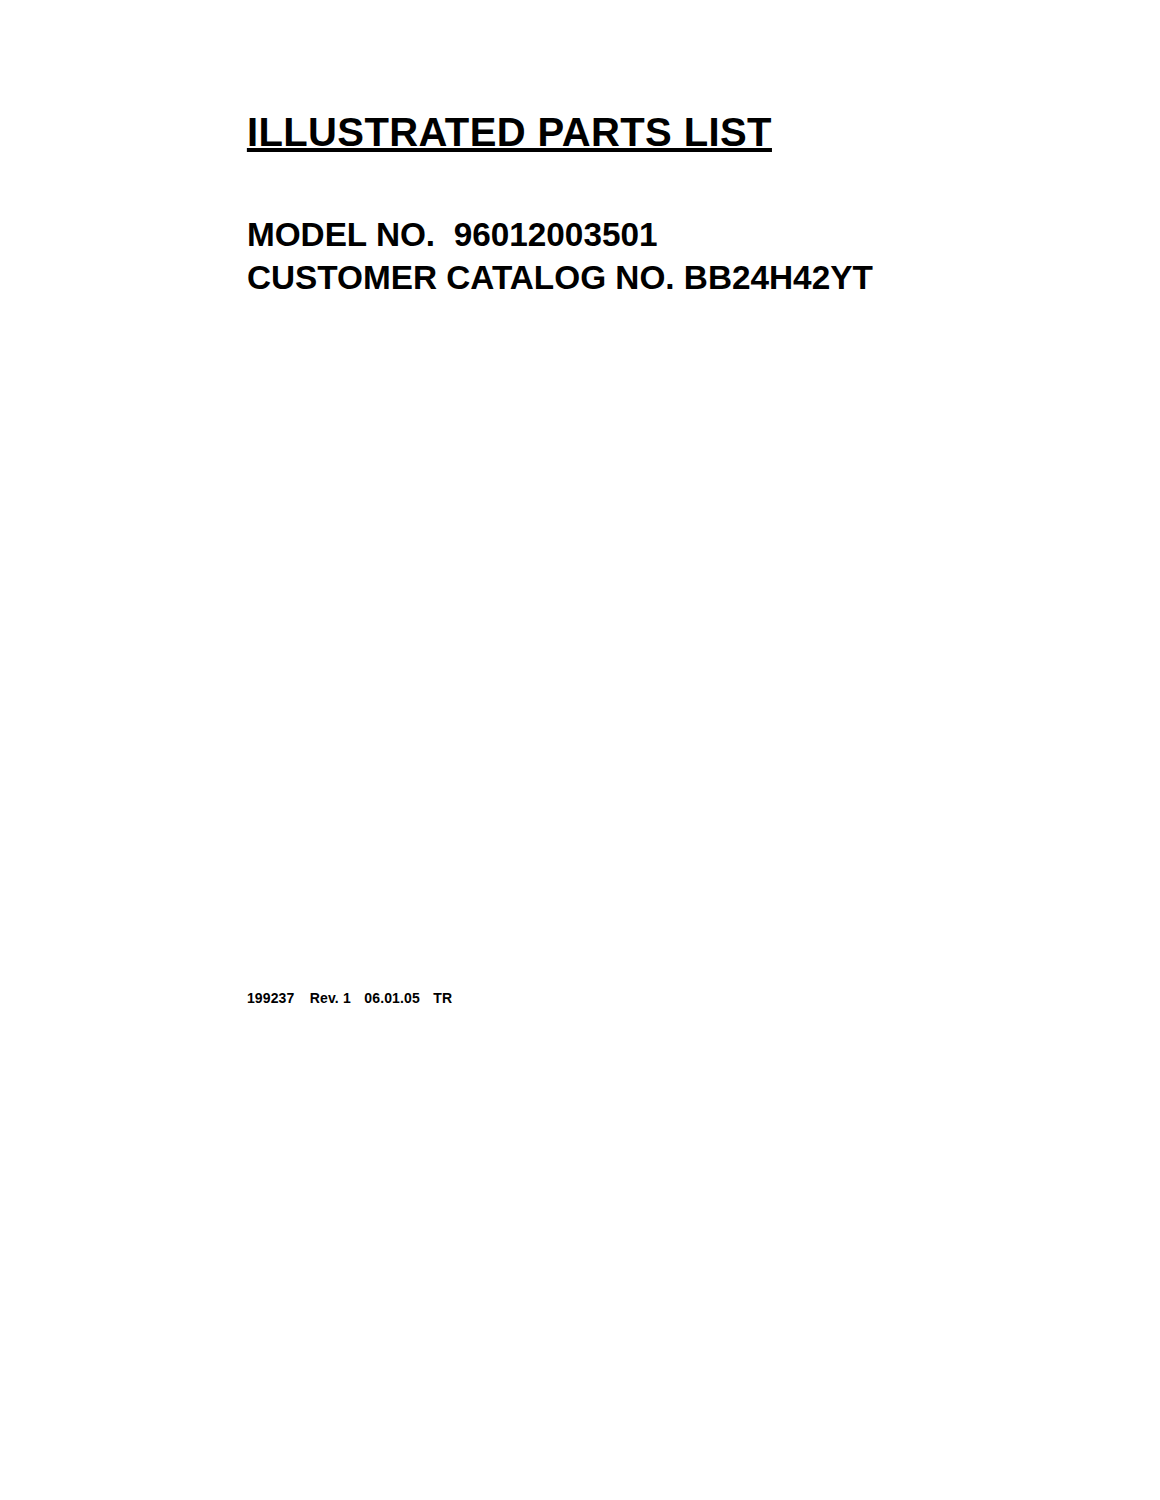ILLUSTRATED PARTS LIST
MODEL NO. 96012003501
CUSTOMER CATALOG NO. BB24H42YT
199237 Rev. 1 06.01.05 TR